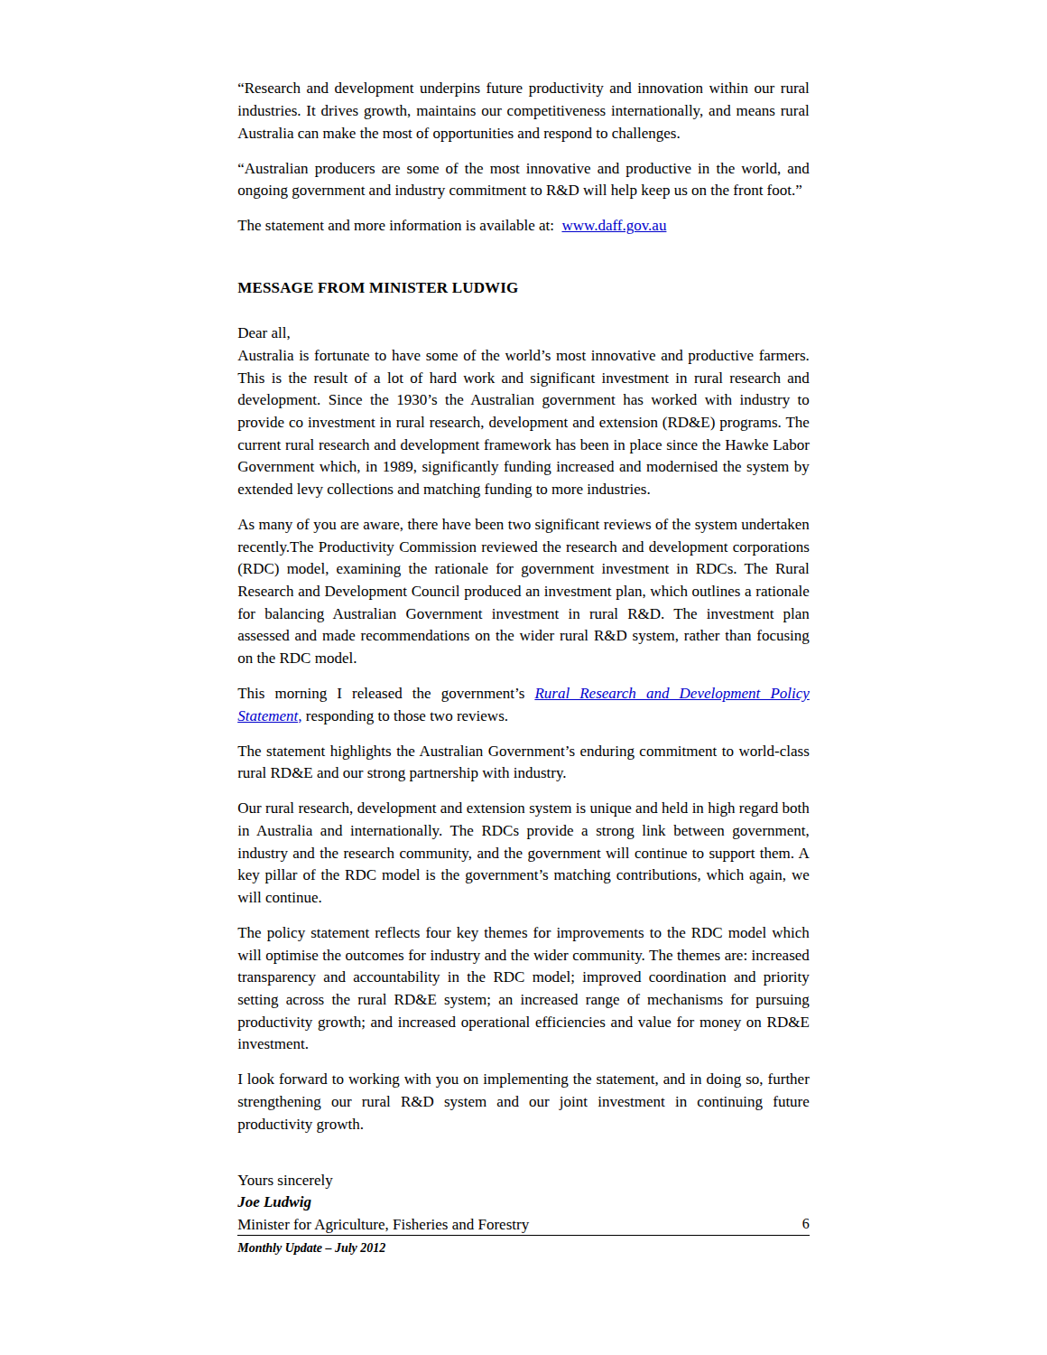“Research and development underpins future productivity and innovation within our rural industries. It drives growth, maintains our competitiveness internationally, and means rural Australia can make the most of opportunities and respond to challenges.
“Australian producers are some of the most innovative and productive in the world, and ongoing government and industry commitment to R&D will help keep us on the front foot.”
The statement and more information is available at: www.daff.gov.au
MESSAGE FROM MINISTER LUDWIG
Dear all,
Australia is fortunate to have some of the world’s most innovative and productive farmers. This is the result of a lot of hard work and significant investment in rural research and development. Since the 1930’s the Australian government has worked with industry to provide co investment in rural research, development and extension (RD&E) programs. The current rural research and development framework has been in place since the Hawke Labor Government which, in 1989, significantly funding increased and modernised the system by extended levy collections and matching funding to more industries.
As many of you are aware, there have been two significant reviews of the system undertaken recently.The Productivity Commission reviewed the research and development corporations (RDC) model, examining the rationale for government investment in RDCs. The Rural Research and Development Council produced an investment plan, which outlines a rationale for balancing Australian Government investment in rural R&D. The investment plan assessed and made recommendations on the wider rural R&D system, rather than focusing on the RDC model.
This morning I released the government’s Rural Research and Development Policy Statement, responding to those two reviews.
The statement highlights the Australian Government’s enduring commitment to world-class rural RD&E and our strong partnership with industry.
Our rural research, development and extension system is unique and held in high regard both in Australia and internationally. The RDCs provide a strong link between government, industry and the research community, and the government will continue to support them. A key pillar of the RDC model is the government’s matching contributions, which again, we will continue.
The policy statement reflects four key themes for improvements to the RDC model which will optimise the outcomes for industry and the wider community. The themes are: increased transparency and accountability in the RDC model; improved coordination and priority setting across the rural RD&E system; an increased range of mechanisms for pursuing productivity growth; and increased operational efficiencies and value for money on RD&E investment.
I look forward to working with you on implementing the statement, and in doing so, further strengthening our rural R&D system and our joint investment in continuing future productivity growth.
Yours sincerely
Joe Ludwig
Minister for Agriculture, Fisheries and Forestry
6
Monthly Update – July 2012